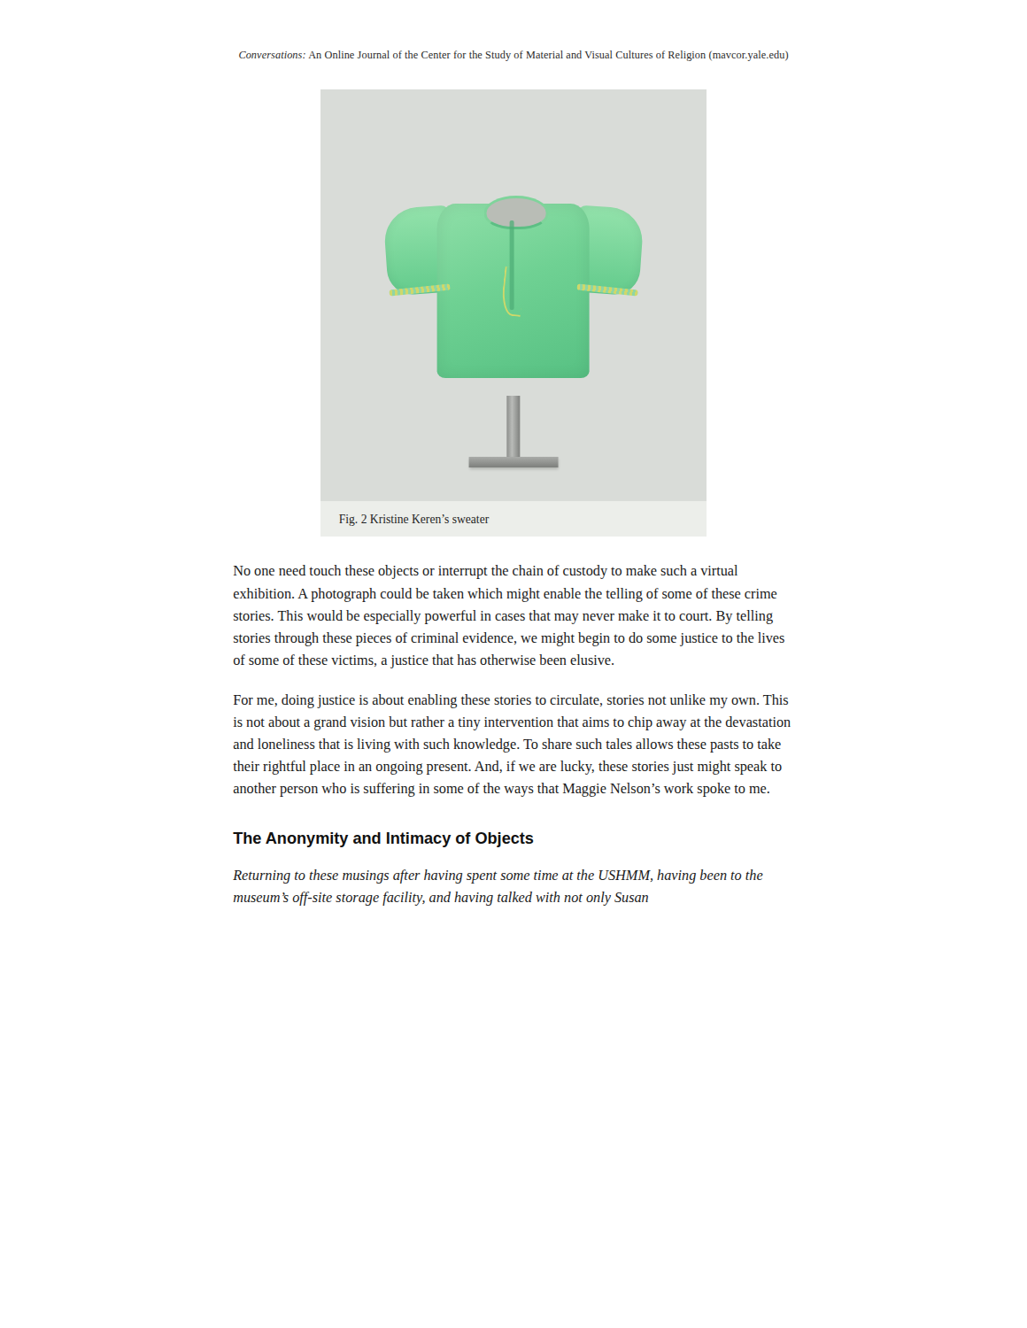Conversations: An Online Journal of the Center for the Study of Material and Visual Cultures of Religion (mavcor.yale.edu)
Fig. 2 Kristine Keren’s sweater
No one need touch these objects or interrupt the chain of custody to make such a virtual exhibition. A photograph could be taken which might enable the telling of some of these crime stories. This would be especially powerful in cases that may never make it to court. By telling stories through these pieces of criminal evidence, we might begin to do some justice to the lives of some of these victims, a justice that has otherwise been elusive.
For me, doing justice is about enabling these stories to circulate, stories not unlike my own. This is not about a grand vision but rather a tiny intervention that aims to chip away at the devastation and loneliness that is living with such knowledge. To share such tales allows these pasts to take their rightful place in an ongoing present. And, if we are lucky, these stories just might speak to another person who is suffering in some of the ways that Maggie Nelson’s work spoke to me.
The Anonymity and Intimacy of Objects
Returning to these musings after having spent some time at the USHMM, having been to the museum’s off-site storage facility, and having talked with not only Susan